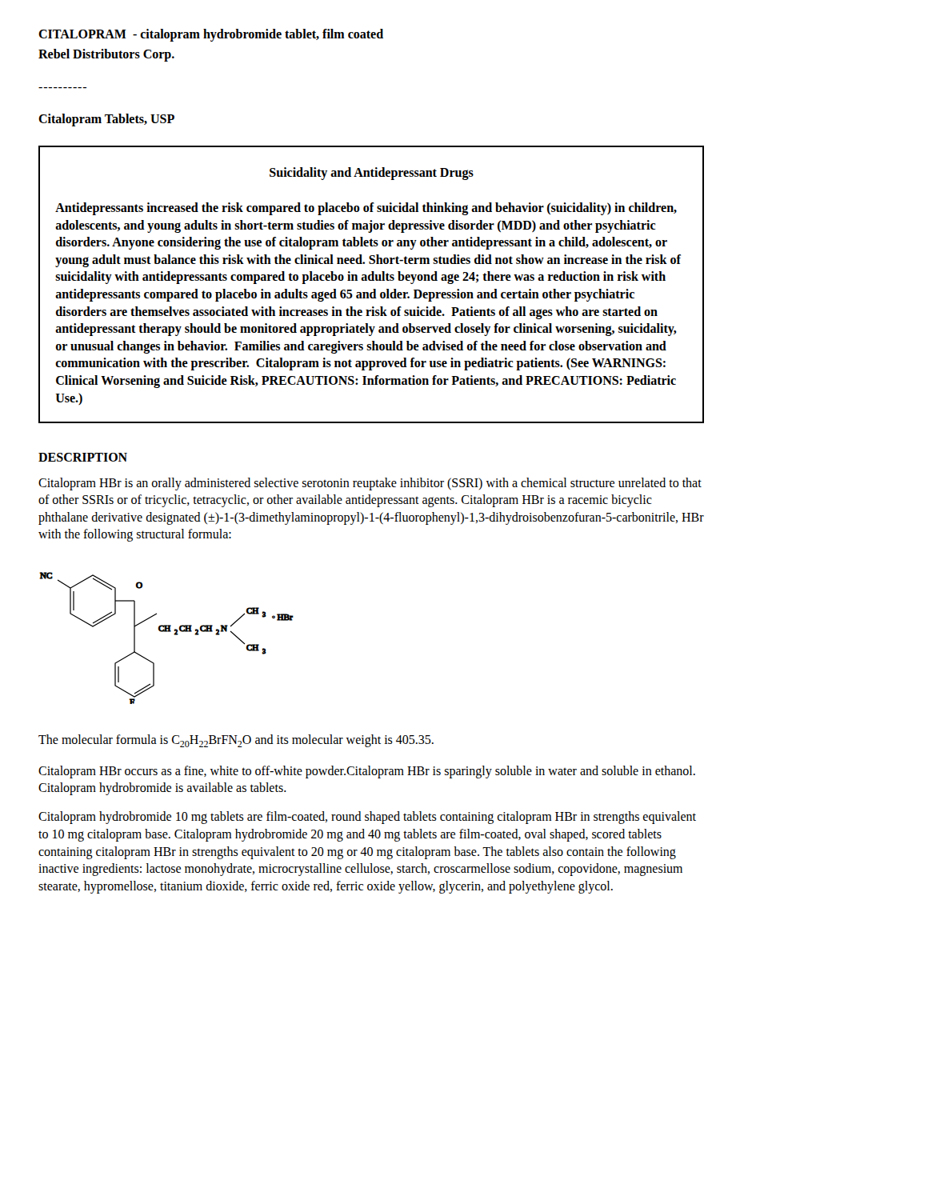CITALOPRAM - citalopram hydrobromide tablet, film coated
Rebel Distributors Corp.
----------
Citalopram Tablets, USP
Suicidality and Antidepressant Drugs
Antidepressants increased the risk compared to placebo of suicidal thinking and behavior (suicidality) in children, adolescents, and young adults in short-term studies of major depressive disorder (MDD) and other psychiatric disorders. Anyone considering the use of citalopram tablets or any other antidepressant in a child, adolescent, or young adult must balance this risk with the clinical need. Short-term studies did not show an increase in the risk of suicidality with antidepressants compared to placebo in adults beyond age 24; there was a reduction in risk with antidepressants compared to placebo in adults aged 65 and older. Depression and certain other psychiatric disorders are themselves associated with increases in the risk of suicide. Patients of all ages who are started on antidepressant therapy should be monitored appropriately and observed closely for clinical worsening, suicidality, or unusual changes in behavior. Families and caregivers should be advised of the need for close observation and communication with the prescriber. Citalopram is not approved for use in pediatric patients. (See WARNINGS: Clinical Worsening and Suicide Risk, PRECAUTIONS: Information for Patients, and PRECAUTIONS: Pediatric Use.)
DESCRIPTION
Citalopram HBr is an orally administered selective serotonin reuptake inhibitor (SSRI) with a chemical structure unrelated to that of other SSRIs or of tricyclic, tetracyclic, or other available antidepressant agents. Citalopram HBr is a racemic bicyclic phthalane derivative designated (±)-1-(3-dimethylaminopropyl)-1-(4-fluorophenyl)-1,3-dihydroisobenzofuran-5-carbonitrile, HBr with the following structural formula:
The molecular formula is C20H22BrFN2O and its molecular weight is 405.35.
Citalopram HBr occurs as a fine, white to off-white powder.Citalopram HBr is sparingly soluble in water and soluble in ethanol. Citalopram hydrobromide is available as tablets.
Citalopram hydrobromide 10 mg tablets are film-coated, round shaped tablets containing citalopram HBr in strengths equivalent to 10 mg citalopram base. Citalopram hydrobromide 20 mg and 40 mg tablets are film-coated, oval shaped, scored tablets containing citalopram HBr in strengths equivalent to 20 mg or 40 mg citalopram base. The tablets also contain the following inactive ingredients: lactose monohydrate, microcrystalline cellulose, starch, croscarmellose sodium, copovidone, magnesium stearate, hypromellose, titanium dioxide, ferric oxide red, ferric oxide yellow, glycerin, and polyethylene glycol.